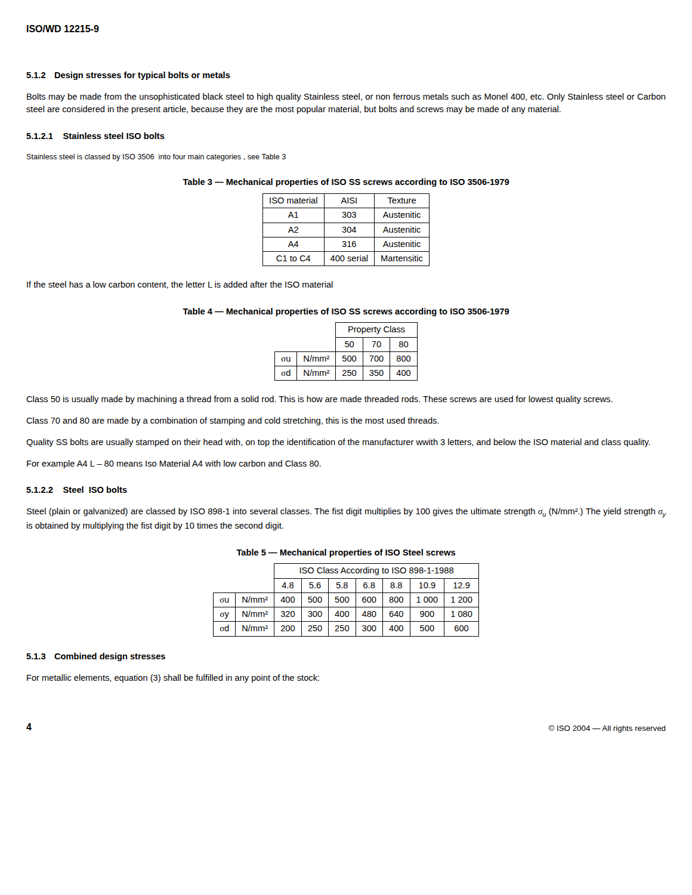ISO/WD 12215-9
5.1.2 Design stresses for typical bolts or metals
Bolts may be made from the unsophisticated black steel to high quality Stainless steel, or non ferrous metals such as Monel 400, etc. Only Stainless steel or Carbon steel are considered in the present article, because they are the most popular material, but bolts and screws may be made of any material.
5.1.2.1 Stainless steel ISO bolts
Stainless steel is classed by ISO 3506 into four main categories , see Table 3
Table 3 — Mechanical properties of ISO SS screws according to ISO 3506-1979
| ISO material | AISI | Texture |
| --- | --- | --- |
| A1 | 303 | Austenitic |
| A2 | 304 | Austenitic |
| A4 | 316 | Austenitic |
| C1 to C4 | 400 serial | Martensitic |
If the steel has a low carbon content, the letter L is added after the ISO material
Table 4 — Mechanical properties of ISO SS screws according to ISO 3506-1979
| | | Property Class |
| | | 50 | 70 | 80 |
| σ u | N/mm² | 500 | 700 | 800 |
| σ d | N/mm² | 250 | 350 | 400 |
Class 50 is usually made by machining a thread from a solid rod. This is how are made threaded rods. These screws are used for lowest quality screws.
Class 70 and 80 are made by a combination of stamping and cold stretching, this is the most used threads.
Quality SS bolts are usually stamped on their head with, on top the identification of the manufacturer wwith 3 letters, and below the ISO material and class quality.
For example A4 L – 80 means Iso Material A4 with low carbon and Class 80.
5.1.2.2 Steel ISO bolts
Steel (plain or galvanized) are classed by ISO 898-1 into several classes. The fist digit multiplies by 100 gives the ultimate strength σu (N/mm².) The yield strength σy is obtained by multiplying the fist digit by 10 times the second digit.
Table 5 — Mechanical properties of ISO Steel screws
| | | ISO Class According to ISO 898-1-1988 |
| | | 4.8 | 5.6 | 5.8 | 6.8 | 8.8 | 10.9 | 12.9 |
| σ u | N/mm² | 400 | 500 | 500 | 600 | 800 | 1 000 | 1 200 |
| σ y | N/mm² | 320 | 300 | 400 | 480 | 640 | 900 | 1 080 |
| σ d | N/mm² | 200 | 250 | 250 | 300 | 400 | 500 | 600 |
5.1.3 Combined design stresses
For metallic elements, equation (3) shall be fulfilled in any point of the stock:
4 © ISO 2004 — All rights reserved